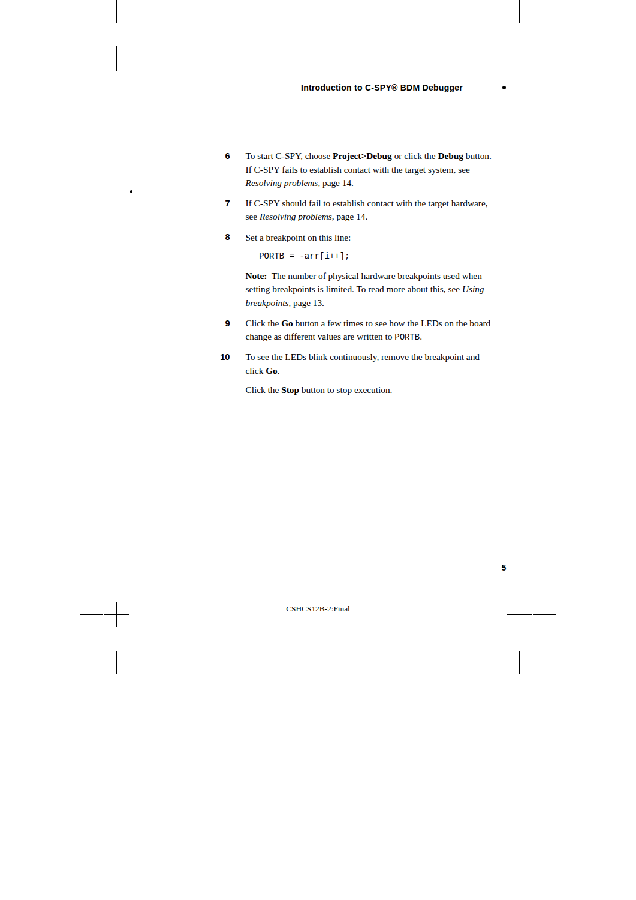Introduction to C-SPY® BDM Debugger
To start C-SPY, choose Project>Debug or click the Debug button. If C-SPY fails to establish contact with the target system, see Resolving problems, page 14.
If C-SPY should fail to establish contact with the target hardware, see Resolving problems, page 14.
Set a breakpoint on this line:
PORTB = -arr[i++];
Note: The number of physical hardware breakpoints used when setting breakpoints is limited. To read more about this, see Using breakpoints, page 13.
Click the Go button a few times to see how the LEDs on the board change as different values are written to PORTB.
To see the LEDs blink continuously, remove the breakpoint and click Go.
Click the Stop button to stop execution.
5
CSHCS12B-2:Final